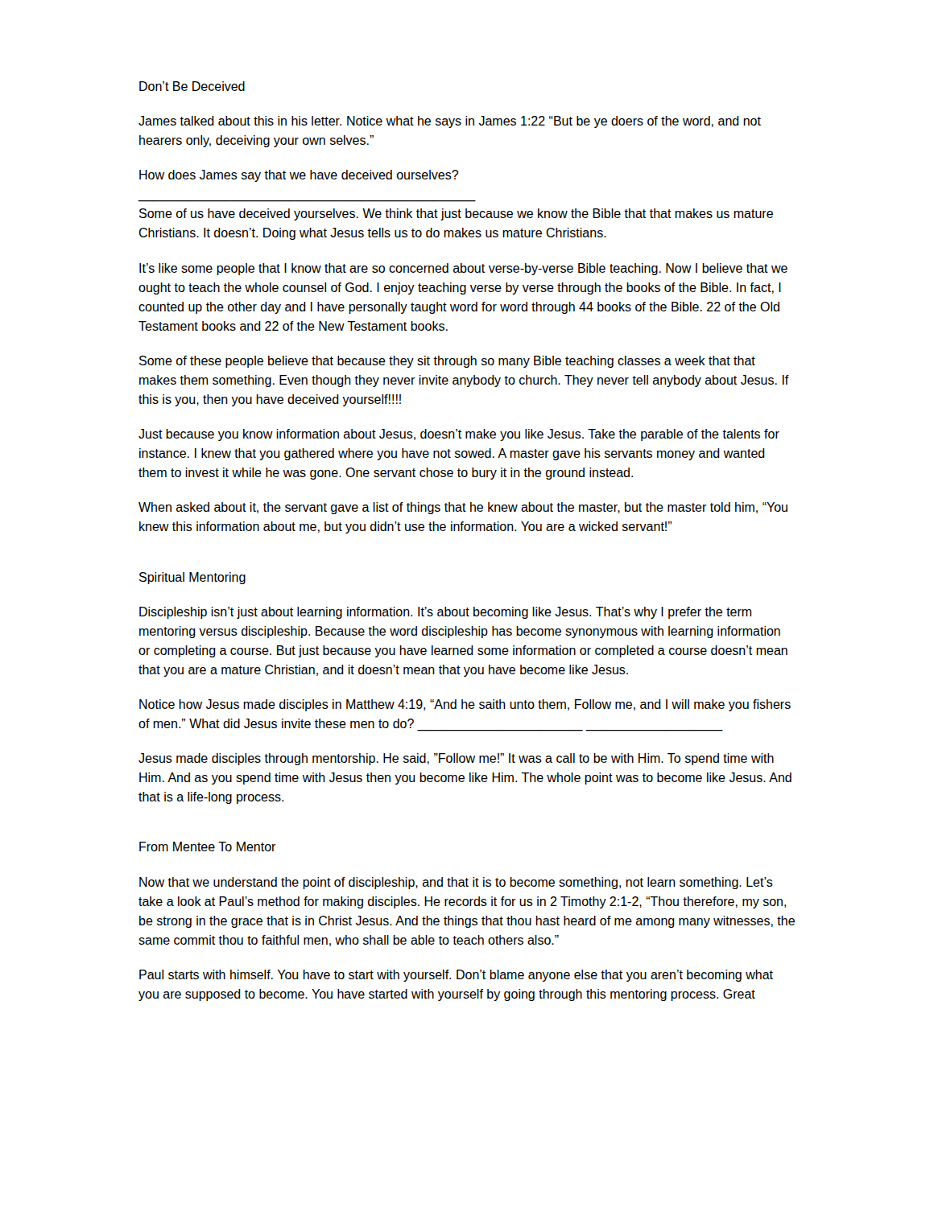Don’t Be Deceived
James talked about this in his letter. Notice what he says in James 1:22 “But be ye doers of the word, and not hearers only, deceiving your own selves.”
How does James say that we have deceived ourselves? _______________________________________________
Some of us have deceived yourselves. We think that just because we know the Bible that that makes us mature Christians. It doesn’t. Doing what Jesus tells us to do makes us mature Christians.
It’s like some people that I know that are so concerned about verse-by-verse Bible teaching. Now I believe that we ought to teach the whole counsel of God. I enjoy teaching verse by verse through the books of the Bible. In fact, I counted up the other day and I have personally taught word for word through 44 books of the Bible. 22 of the Old Testament books and 22 of the New Testament books.
Some of these people believe that because they sit through so many Bible teaching classes a week that that makes them something. Even though they never invite anybody to church. They never tell anybody about Jesus. If this is you, then you have deceived yourself!!!!
Just because you know information about Jesus, doesn’t make you like Jesus. Take the parable of the talents for instance. I knew that you gathered where you have not sowed. A master gave his servants money and wanted them to invest it while he was gone. One servant chose to bury it in the ground instead.
When asked about it, the servant gave a list of things that he knew about the master, but the master told him, “You knew this information about me, but you didn’t use the information. You are a wicked servant!”
Spiritual Mentoring
Discipleship isn’t just about learning information. It’s about becoming like Jesus. That’s why I prefer the term mentoring versus discipleship. Because the word discipleship has become synonymous with learning information or completing a course. But just because you have learned some information or completed a course doesn’t mean that you are a mature Christian, and it doesn’t mean that you have become like Jesus.
Notice how Jesus made disciples in Matthew 4:19, “And he saith unto them, Follow me, and I will make you fishers of men.” What did Jesus invite these men to do? _______________________ ___________________
Jesus made disciples through mentorship. He said, ”Follow me!” It was a call to be with Him. To spend time with Him. And as you spend time with Jesus then you become like Him. The whole point was to become like Jesus. And that is a life-long process.
From Mentee To Mentor
Now that we understand the point of discipleship, and that it is to become something, not learn something. Let’s take a look at Paul’s method for making disciples. He records it for us in 2 Timothy 2:1-2, “Thou therefore, my son, be strong in the grace that is in Christ Jesus. And the things that thou hast heard of me among many witnesses, the same commit thou to faithful men, who shall be able to teach others also.”
Paul starts with himself. You have to start with yourself. Don’t blame anyone else that you aren’t becoming what you are supposed to become. You have started with yourself by going through this mentoring process. Great